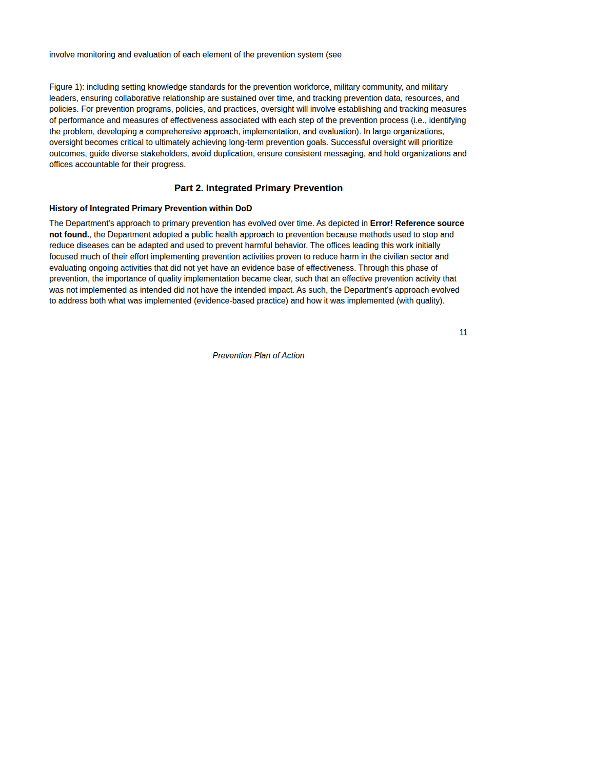involve monitoring and evaluation of each element of the prevention system (see
Figure 1): including setting knowledge standards for the prevention workforce, military community, and military leaders, ensuring collaborative relationship are sustained over time, and tracking prevention data, resources, and policies. For prevention programs, policies, and practices, oversight will involve establishing and tracking measures of performance and measures of effectiveness associated with each step of the prevention process (i.e., identifying the problem, developing a comprehensive approach, implementation, and evaluation). In large organizations, oversight becomes critical to ultimately achieving long-term prevention goals. Successful oversight will prioritize outcomes, guide diverse stakeholders, avoid duplication, ensure consistent messaging, and hold organizations and offices accountable for their progress.
Part 2. Integrated Primary Prevention
History of Integrated Primary Prevention within DoD
The Department's approach to primary prevention has evolved over time. As depicted in Error! Reference source not found., the Department adopted a public health approach to prevention because methods used to stop and reduce diseases can be adapted and used to prevent harmful behavior. The offices leading this work initially focused much of their effort implementing prevention activities proven to reduce harm in the civilian sector and evaluating ongoing activities that did not yet have an evidence base of effectiveness. Through this phase of prevention, the importance of quality implementation became clear, such that an effective prevention activity that was not implemented as intended did not have the intended impact. As such, the Department's approach evolved to address both what was implemented (evidence-based practice) and how it was implemented (with quality).
11
Prevention Plan of Action